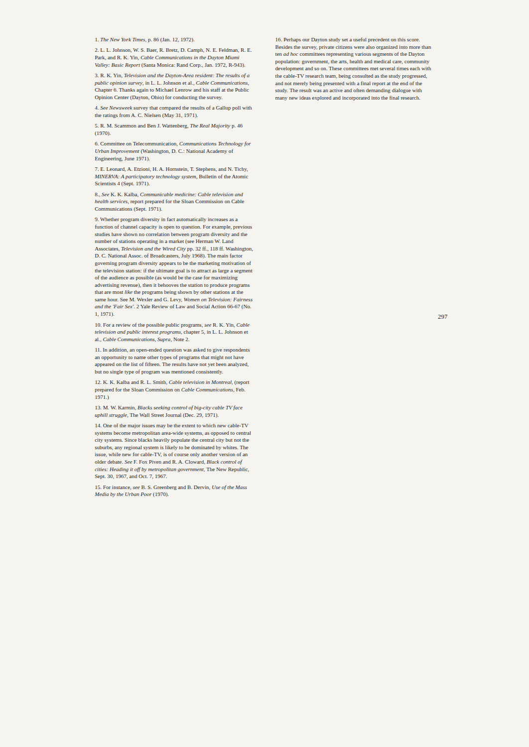1. The New York Times, p. 86 (Jan. 12, 1972).
2. L. L. Johnson, W. S. Baer, R. Bretz, D. Camph, N. E. Feldman, R. E. Park, and R. K. Yin, Cable Communications in the Dayton Miami Valley: Basic Report (Santa Monica: Rand Corp., Jan. 1972, R-943).
3. R. K. Yin, Television and the Dayton-Area resident: The results of a public opinion survey, in L. L. Johnson et al., Cable Communications, Chapter 6. Thanks again to Michael Lenrow and his staff at the Public Opinion Center (Dayton, Ohio) for conducting the survey.
4. See Newsweek survey that compared the results of a Gallup poll with the ratings from A. C. Nielsen (May 31, 1971).
5. R. M. Scammon and Ben J. Wattenberg, The Real Majority p. 46 (1970).
6. Committee on Telecommunication, Communications Technology for Urban Improvement (Washington, D. C.: National Academy of Engineering, June 1971).
7. E. Leonard, A. Etzioni, H. A. Hornstein, T. Stephens, and N. Tichy, MINERVA: A participatory technology system, Bulletin of the Atomic Scientists 4 (Sept. 1971).
8., See K. K. Kalba, Communicable medicine: Cable television and health services, report prepared for the Sloan Commission on Cable Communications (Sept. 1971).
9. Whether program diversity in fact automatically increases as a function of channel capacity is open to question. For example, previous studies have shown no correlation between program diversity and the number of stations operating in a market (see Herman W. Land Associates, Television and the Wired City pp. 32 ff., 118 ff. Washington, D. C. National Assoc. of Broadcasters, July 1968). The main factor governing program diversity appears to be the marketing motivation of the television station: if the ultimate goal is to attract as large a segment of the audience as possible (as would be the case for maximizing advertising revenue), then it behooves the station to produce programs that are most like the programs being shown by other stations at the same hour. See M. Wexler and G. Levy, Women on Television: Fairness and the 'Fair Sex'. 2 Yale Review of Law and Social Action 66-67 (No. 1, 1971).
10. For a review of the possible public programs, see R. K. Yin, Cable television and public interest programs, chapter 5, in L. L. Johnson et al., Cable Communications, Supra, Note 2.
11. In addition, an open-ended question was asked to give respondents an opportunity to name other types of programs that might not have appeared on the list of fifteen. The results have not yet been analyzed, but no single type of program was mentioned consistently.
12. K. K. Kalba and R. L. Smith, Cable television in Montreal, (report prepared for the Sloan Commission on Cable Communications, Feb. 1971.)
13. M. W. Karmin, Blacks seeking control of big-city cable TV face uphill struggle, The Wall Street Journal (Dec. 29, 1971).
14. One of the major issues may be the extent to which new cable-TV systems become metropolitan area-wide systems, as opposed to central city systems. Since blacks heavily populate the central city but not the suburbs, any regional system is likely to be dominated by whites. The issue, while new for cable-TV, is of course only another version of an older debate. See F. Fox Piven and R. A. Cloward, Black control of cities: Heading it off by metropolitan government, The New Republic, Sept. 30, 1967, and Oct. 7, 1967.
15. For instance, see B. S. Greenberg and B. Dervin, Use of the Mass Media by the Urban Poor (1970).
16. Perhaps our Dayton study set a useful precedent on this score. Besides the survey, private citizens were also organized into more than ten ad hoc committees representing various segments of the Dayton population: government, the arts, health and medical care, community development and so on. These committees met several times each with the cable-TV research team, being consulted as the study progressed, and not merely being presented with a final report at the end of the study. The result was an active and often demanding dialogue with many new ideas explored and incorporated into the final research.
297